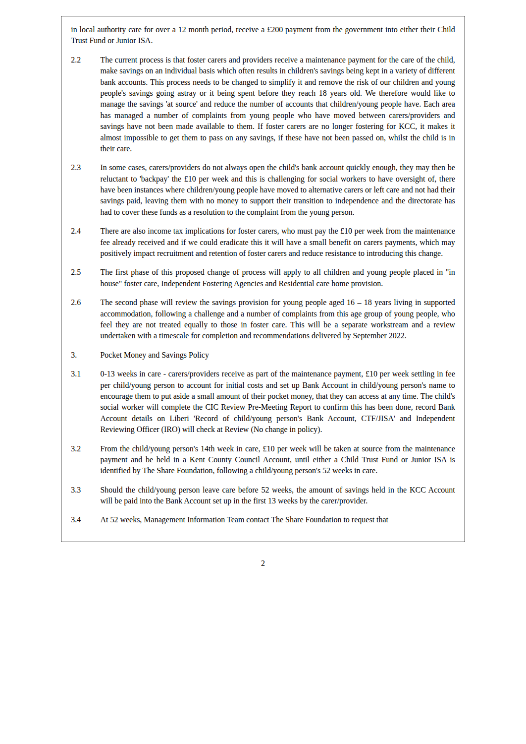in local authority care for over a 12 month period, receive a £200 payment from the government into either their Child Trust Fund or Junior ISA.
2.2
The current process is that foster carers and providers receive a maintenance payment for the care of the child, make savings on an individual basis which often results in children's savings being kept in a variety of different bank accounts. This process needs to be changed to simplify it and remove the risk of our children and young people's savings going astray or it being spent before they reach 18 years old. We therefore would like to manage the savings 'at source' and reduce the number of accounts that children/young people have. Each area has managed a number of complaints from young people who have moved between carers/providers and savings have not been made available to them. If foster carers are no longer fostering for KCC, it makes it almost impossible to get them to pass on any savings, if these have not been passed on, whilst the child is in their care.
2.3
In some cases, carers/providers do not always open the child's bank account quickly enough, they may then be reluctant to 'backpay' the £10 per week and this is challenging for social workers to have oversight of, there have been instances where children/young people have moved to alternative carers or left care and not had their savings paid, leaving them with no money to support their transition to independence and the directorate has had to cover these funds as a resolution to the complaint from the young person.
2.4
There are also income tax implications for foster carers, who must pay the £10 per week from the maintenance fee already received and if we could eradicate this it will have a small benefit on carers payments, which may positively impact recruitment and retention of foster carers and reduce resistance to introducing this change.
2.5
The first phase of this proposed change of process will apply to all children and young people placed in "in house" foster care, Independent Fostering Agencies and Residential care home provision.
2.6
The second phase will review the savings provision for young people aged 16 – 18 years living in supported accommodation, following a challenge and a number of complaints from this age group of young people, who feel they are not treated equally to those in foster care. This will be a separate workstream and a review undertaken with a timescale for completion and recommendations delivered by September 2022.
3.
Pocket Money and Savings Policy
3.1
0-13 weeks in care - carers/providers receive as part of the maintenance payment, £10 per week settling in fee per child/young person to account for initial costs and set up Bank Account in child/young person's name to encourage them to put aside a small amount of their pocket money, that they can access at any time. The child's social worker will complete the CIC Review Pre-Meeting Report to confirm this has been done, record Bank Account details on Liberi 'Record of child/young person's Bank Account, CTF/JISA' and Independent Reviewing Officer (IRO) will check at Review (No change in policy).
3.2
From the child/young person's 14th week in care, £10 per week will be taken at source from the maintenance payment and be held in a Kent County Council Account, until either a Child Trust Fund or Junior ISA is identified by The Share Foundation, following a child/young person's 52 weeks in care.
3.3
Should the child/young person leave care before 52 weeks, the amount of savings held in the KCC Account will be paid into the Bank Account set up in the first 13 weeks by the carer/provider.
3.4
At 52 weeks, Management Information Team contact The Share Foundation to request that
2